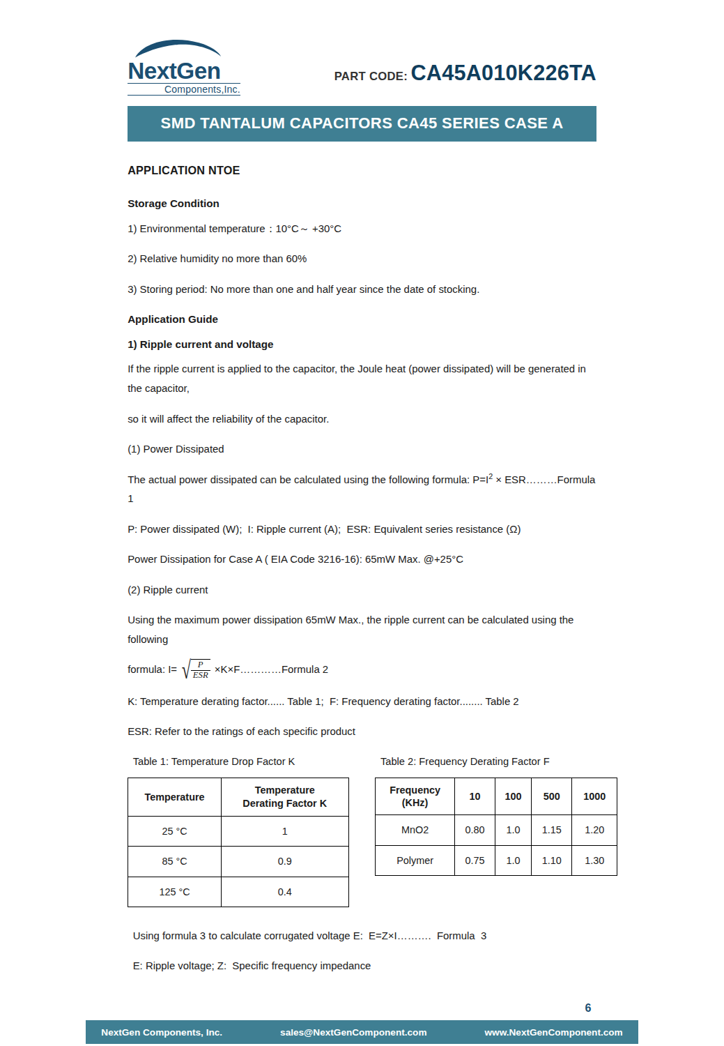NextGen
Components,Inc.
PART CODE: CA45A010K226TA
SMD TANTALUM CAPACITORS CA45 SERIES CASE A
APPLICATION NTOE
Storage Condition
1) Environmental temperature：10°C～ +30°C
2) Relative humidity no more than 60%
3) Storing period: No more than one and half year since the date of stocking.
Application Guide
1) Ripple current and voltage
If the ripple current is applied to the capacitor, the Joule heat (power dissipated) will be generated in the capacitor,
so it will affect the reliability of the capacitor.
(1) Power Dissipated
The actual power dissipated can be calculated using the following formula: P=I2 × ESR………Formula 1
P: Power dissipated (W); I: Ripple current (A); ESR: Equivalent series resistance (Ω)
Power Dissipation for Case A ( EIA Code 3216-16): 65mW Max. @+25°C
(2) Ripple current
Using the maximum power dissipation 65mW Max., the ripple current can be calculated using the following
formula: I= √ P ESR ×K×F…………Formula 2
K: Temperature derating factor...... Table 1; F: Frequency derating factor........ Table 2
ESR: Refer to the ratings of each specific product
Table 1: Temperature Drop Factor K
| Temperature | Temperature Derating Factor K |
| --- | --- |
| 25 °C | 1 |
| 85 °C | 0.9 |
| 125 °C | 0.4 |
Table 2: Frequency Derating Factor F
| Frequency (KHz) | 10 | 100 | 500 | 1000 |
| --- | --- | --- | --- | --- |
| MnO2 | 0.80 | 1.0 | 1.15 | 1.20 |
| Polymer | 0.75 | 1.0 | 1.10 | 1.30 |
Using formula 3 to calculate corrugated voltage E: E=Z×I………. Formula 3
E: Ripple voltage; Z: Specific frequency impedance
6
NextGen Components, Inc.
sales@NextGenComponent.com
www.NextGenComponent.com